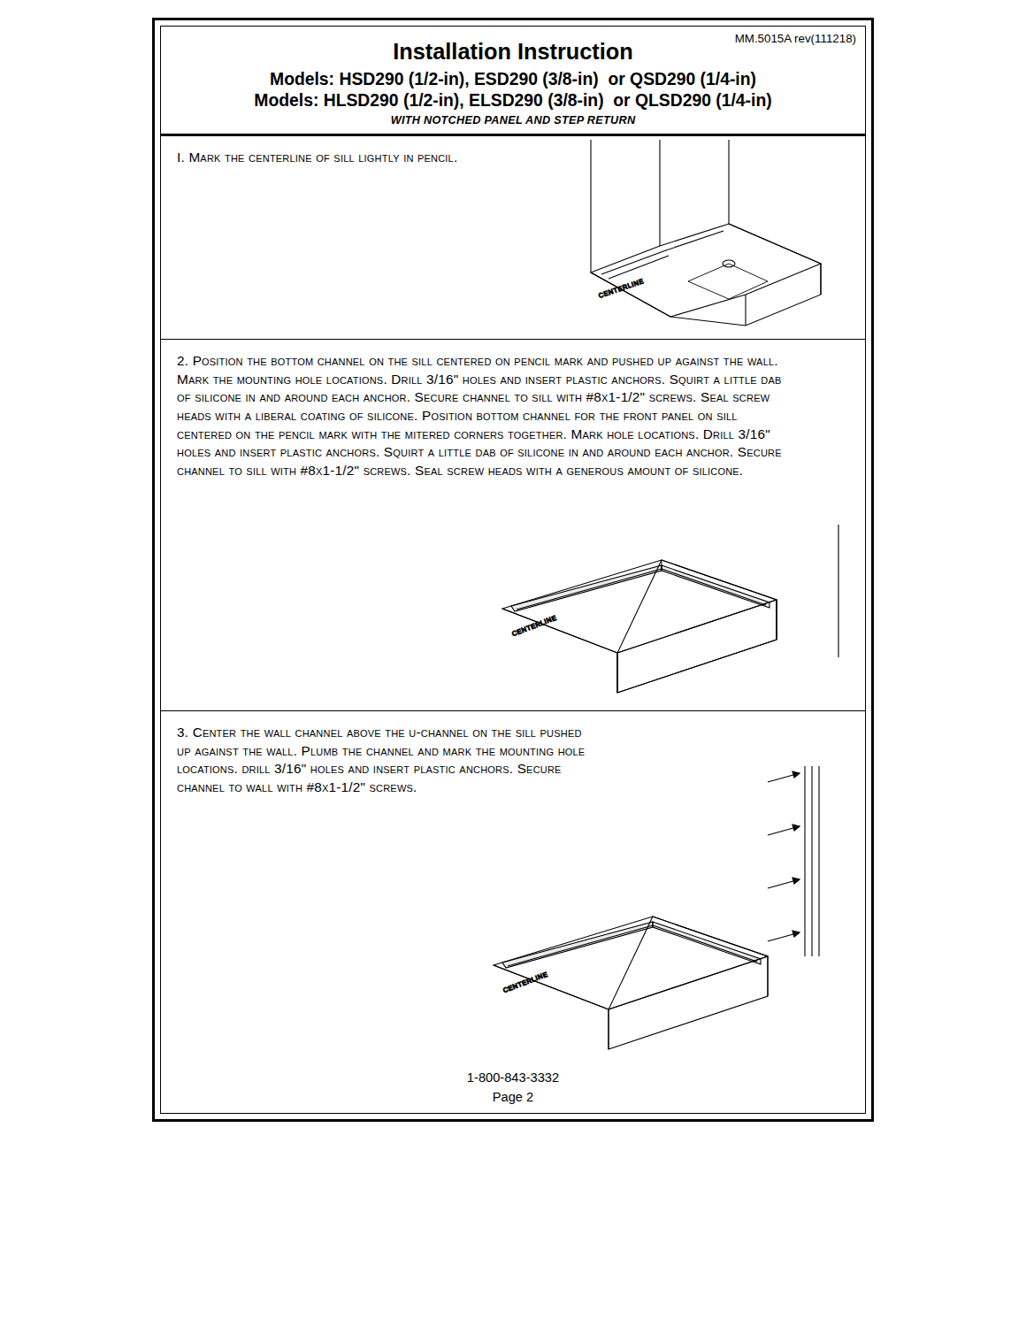MM.5015A rev(111218)
Installation Instruction
Models: HSD290 (1/2-in), ESD290 (3/8-in) or QSD290 (1/4-in)
Models: HLSD290 (1/2-in), ELSD290 (3/8-in) or QLSD290 (1/4-in)
WITH NOTCHED PANEL AND STEP RETURN
I. Mark the centerline of sill lightly in pencil.
CENTERLINE
2. Position the bottom channel on the sill centered on pencil mark and pushed up against the wall. Mark the mounting hole locations. Drill 3/16" holes and insert plastic anchors. Squirt a little dab of silicone in and around each anchor. Secure channel to sill with #8x1-1/2" screws. Seal screw heads with a liberal coating of silicone. Position bottom channel for the front panel on sill centered on the pencil mark with the mitered corners together. Mark hole locations. Drill 3/16" holes and insert plastic anchors. Squirt a little dab of silicone in and around each anchor. Secure channel to sill with #8x1-1/2" screws. Seal screw heads with a generous amount of silicone.
CENTERLINE
3. Center the wall channel above the u-channel on the sill pushed up against the wall. Plumb the channel and mark the mounting hole locations. drill 3/16" holes and insert plastic anchors. Secure channel to wall with #8x1-1/2" screws.
CENTERLINE
1-800-843-3332
Page 2